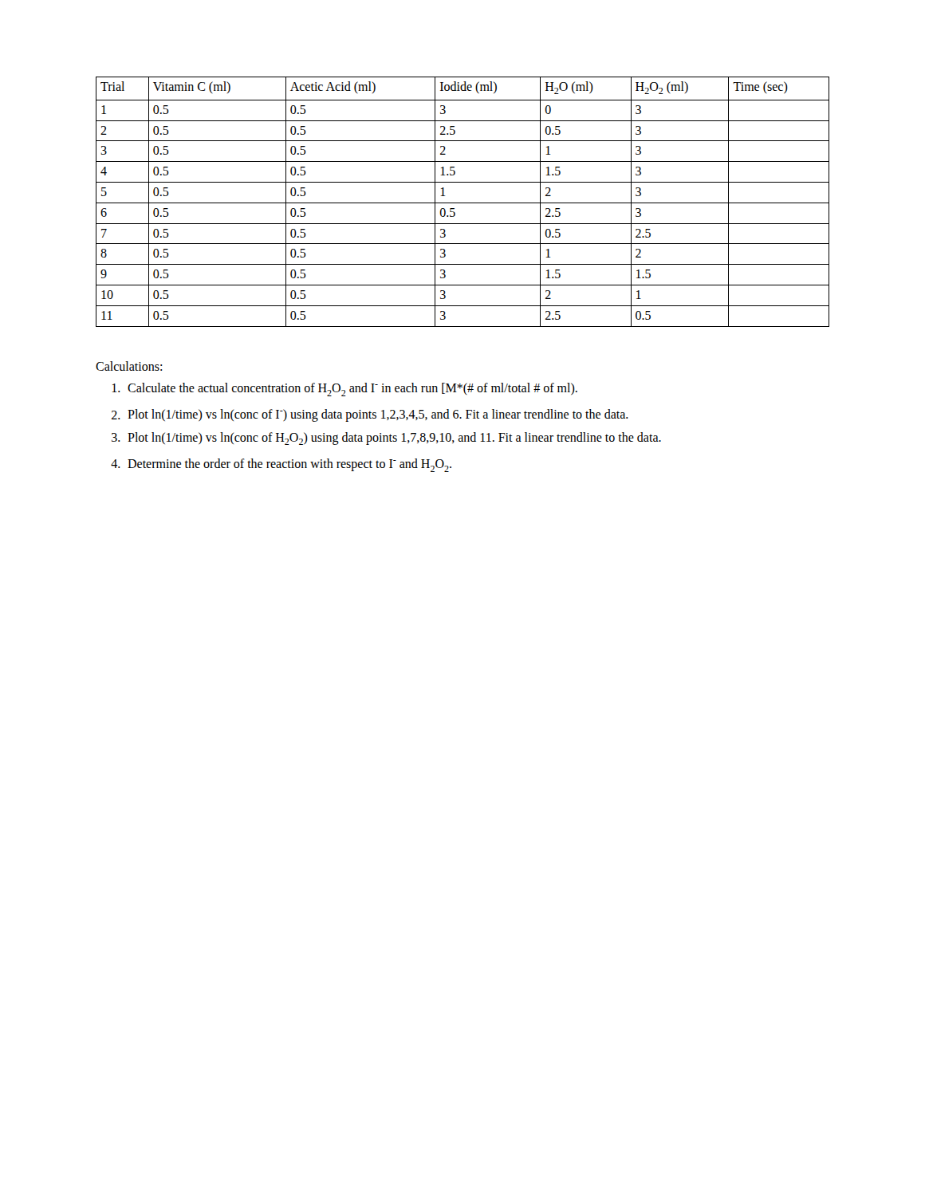| Trial | Vitamin C (ml) | Acetic Acid (ml) | Iodide (ml) | H 2 O (ml) | H 2 O 2 (ml) | Time (sec) |
| --- | --- | --- | --- | --- | --- | --- |
| 1 | 0.5 | 0.5 | 3 | 0 | 3 | |
| 2 | 0.5 | 0.5 | 2.5 | 0.5 | 3 | |
| 3 | 0.5 | 0.5 | 2 | 1 | 3 | |
| 4 | 0.5 | 0.5 | 1.5 | 1.5 | 3 | |
| 5 | 0.5 | 0.5 | 1 | 2 | 3 | |
| 6 | 0.5 | 0.5 | 0.5 | 2.5 | 3 | |
| 7 | 0.5 | 0.5 | 3 | 0.5 | 2.5 | |
| 8 | 0.5 | 0.5 | 3 | 1 | 2 | |
| 9 | 0.5 | 0.5 | 3 | 1.5 | 1.5 | |
| 10 | 0.5 | 0.5 | 3 | 2 | 1 | |
| 11 | 0.5 | 0.5 | 3 | 2.5 | 0.5 | |
Calculations:
Calculate the actual concentration of H2O2 and I- in each run [M*(# of ml/total # of ml).
Plot ln(1/time) vs ln(conc of I-) using data points 1,2,3,4,5, and 6. Fit a linear trendline to the data.
Plot ln(1/time) vs ln(conc of H2O2) using data points 1,7,8,9,10, and 11. Fit a linear trendline to the data.
Determine the order of the reaction with respect to I- and H2O2.